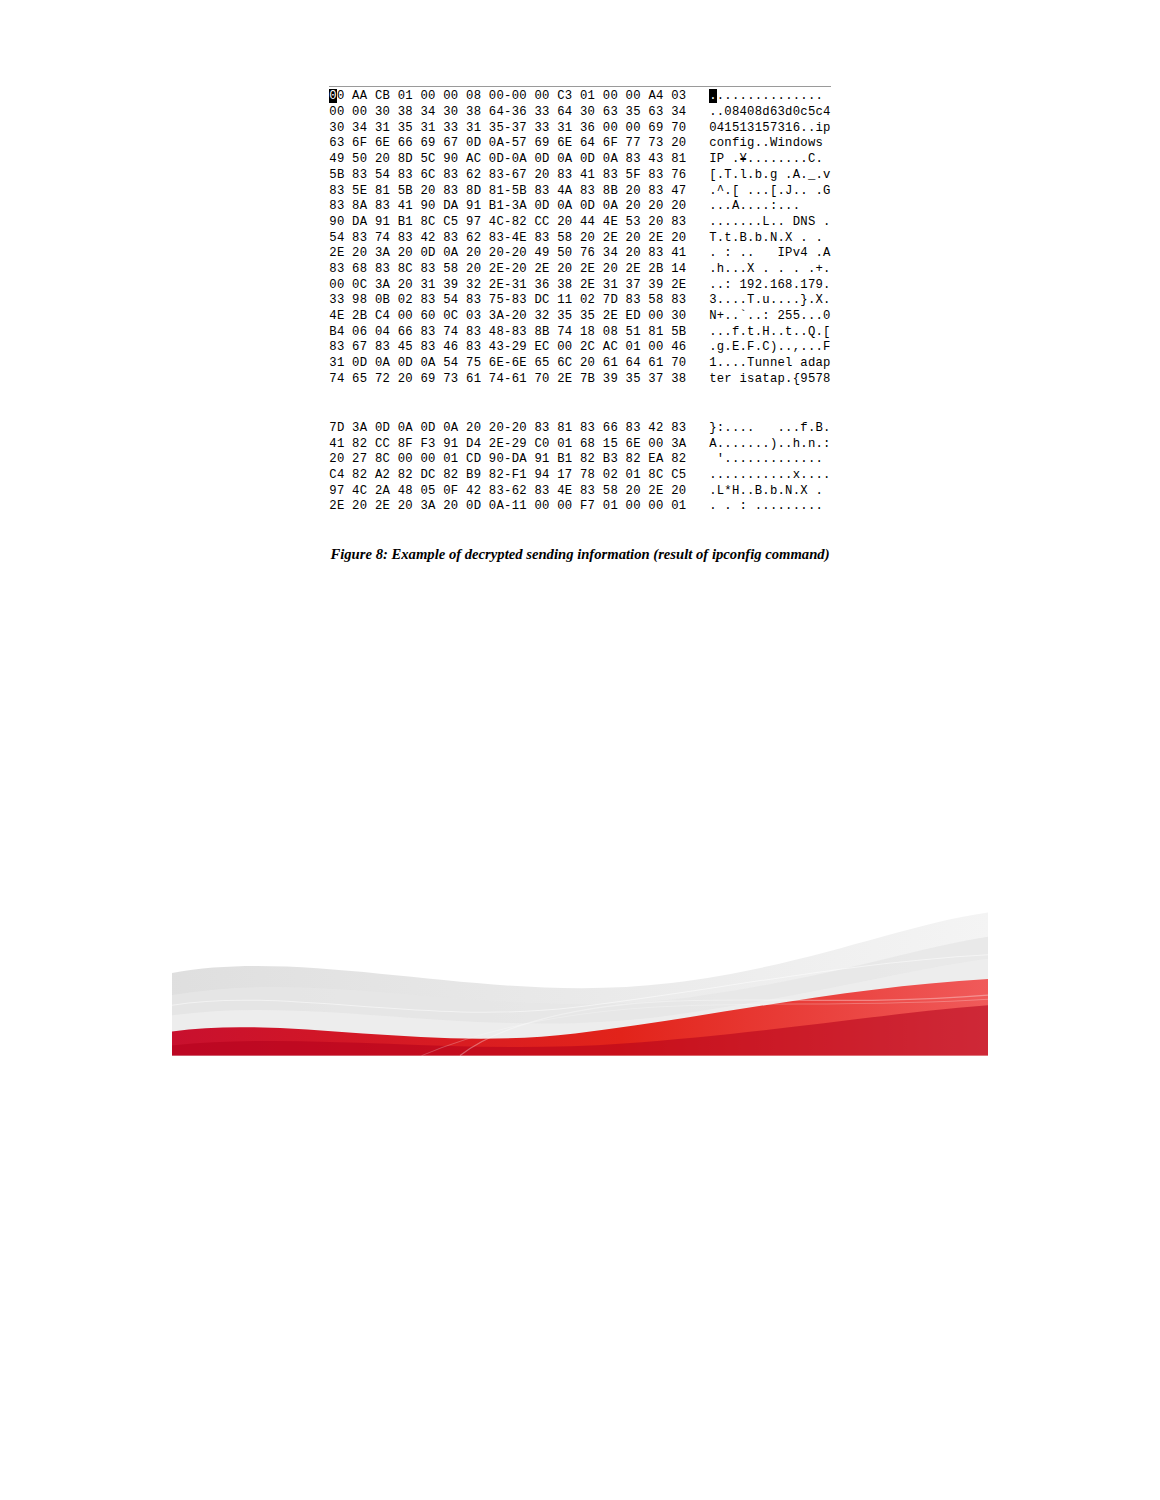00 AA CB 01 00 00 08 00-00 00 C3 01 00 00 A4 03 ............... 00 00 30 38 34 30 38 64-36 33 64 30 63 35 63 34 ..08408d63d0c5c4 30 34 31 35 31 33 31 35-37 33 31 36 00 00 69 70 041513157316..ip 63 6F 6E 66 69 67 0D 0A-57 69 6E 64 6F 77 73 20 config..Windows 49 50 20 8D 5C 90 AC 0D-0A 0D 0A 0D 0A 83 43 81 IP .¥........C. 5B 83 54 83 6C 83 62 83-67 20 83 41 83 5F 83 76 [.T.l.b.g .A._.v 83 5E 81 5B 20 83 8D 81-5B 83 4A 83 8B 20 83 47 .^.[ ...[.J.. .G 83 8A 83 41 90 DA 91 B1-3A 0D 0A 0D 0A 20 20 20 ...A....:... 90 DA 91 B1 8C C5 97 4C-82 CC 20 44 4E 53 20 83 .......L.. DNS . 54 83 74 83 42 83 62 83-4E 83 58 20 2E 20 2E 20 T.t.B.b.N.X . . 2E 20 3A 20 0D 0A 20 20-20 49 50 76 34 20 83 41 . : .. IPv4 .A 83 68 83 8C 83 58 20 2E-20 2E 20 2E 20 2E 2B 14 .h...X . . . .+. 00 0C 3A 20 31 39 32 2E-31 36 38 2E 31 37 39 2E ..: 192.168.179. 33 98 0B 02 83 54 83 75-83 DC 11 02 7D 83 58 83 3....T.u....}.X. 4E 2B C4 00 60 0C 03 3A-20 32 35 35 2E ED 00 30 N+..`..: 255...0 B4 06 04 66 83 74 83 48-83 8B 74 18 08 51 81 5B ...f.t.H..t..Q.[ 83 67 83 45 83 46 83 43-29 EC 00 2C AC 01 00 46 .g.E.F.C)..,...F 31 0D 0A 0D 0A 54 75 6E-6E 65 6C 20 61 64 61 70 1....Tunnel adap 74 65 72 20 69 73 61 74-61 70 2E 7B 39 35 37 38 ter isatap.{9578
7D 3A 0D 0A 0D 0A 20 20-20 83 81 83 66 83 42 83 }:.... ...f.B. 41 82 CC 8F F3 91 D4 2E-29 C0 01 68 15 6E 00 3A A.......)..h.n.: 20 27 8C 00 00 01 CD 90-DA 91 B1 82 B3 82 EA 82 '............. C4 82 A2 82 DC 82 B9 82-F1 94 17 78 02 01 8C C5 ...........x.... 97 4C 2A 48 05 0F 42 83-62 83 4E 83 58 20 2E 20 .L*H..B.b.N.X . 2E 20 2E 20 3A 20 0D 0A-11 00 00 F7 01 00 00 01 . . : .........
Figure 8: Example of decrypted sending information (result of ipconfig command)